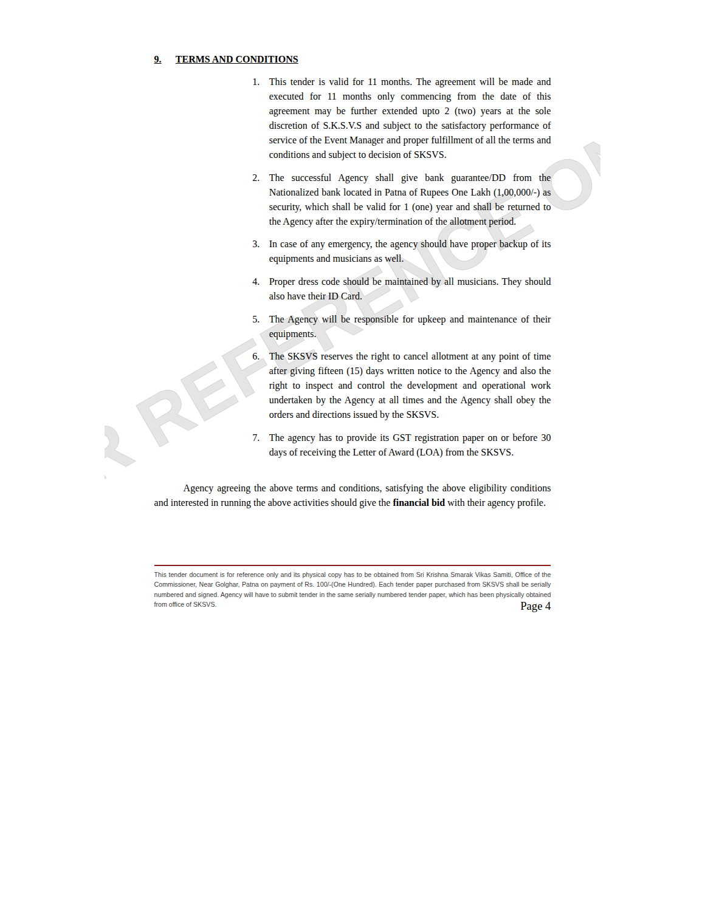FOR REFERENCE ONLY
9.
TERMS AND CONDITIONS
This tender is valid for 11 months. The agreement will be made and executed for 11 months only commencing from the date of this agreement may be further extended upto 2 (two) years at the sole discretion of S.K.S.V.S and subject to the satisfactory performance of service of the Event Manager and proper fulfillment of all the terms and conditions and subject to decision of SKSVS.
The successful Agency shall give bank guarantee/DD from the Nationalized bank located in Patna of Rupees One Lakh (1,00,000/-) as security, which shall be valid for 1 (one) year and shall be returned to the Agency after the expiry/termination of the allotment period.
In case of any emergency, the agency should have proper backup of its equipments and musicians as well.
Proper dress code should be maintained by all musicians. They should also have their ID Card.
The Agency will be responsible for upkeep and maintenance of their equipments.
The SKSVS reserves the right to cancel allotment at any point of time after giving fifteen (15) days written notice to the Agency and also the right to inspect and control the development and operational work undertaken by the Agency at all times and the Agency shall obey the orders and directions issued by the SKSVS.
The agency has to provide its GST registration paper on or before 30 days of receiving the Letter of Award (LOA) from the SKSVS.
Agency agreeing the above terms and conditions, satisfying the above eligibility conditions and interested in running the above activities should give the financial bid with their agency profile.
This tender document is for reference only and its physical copy has to be obtained from Sri Krishna Smarak Vikas Samiti, Office of the Commissioner, Near Golghar, Patna on payment of Rs. 100/-(One Hundred). Each tender paper purchased from SKSVS shall be serially numbered and signed. Agency will have to submit tender in the same serially numbered tender paper, which has been physically obtained from office of SKSVS. Page 4